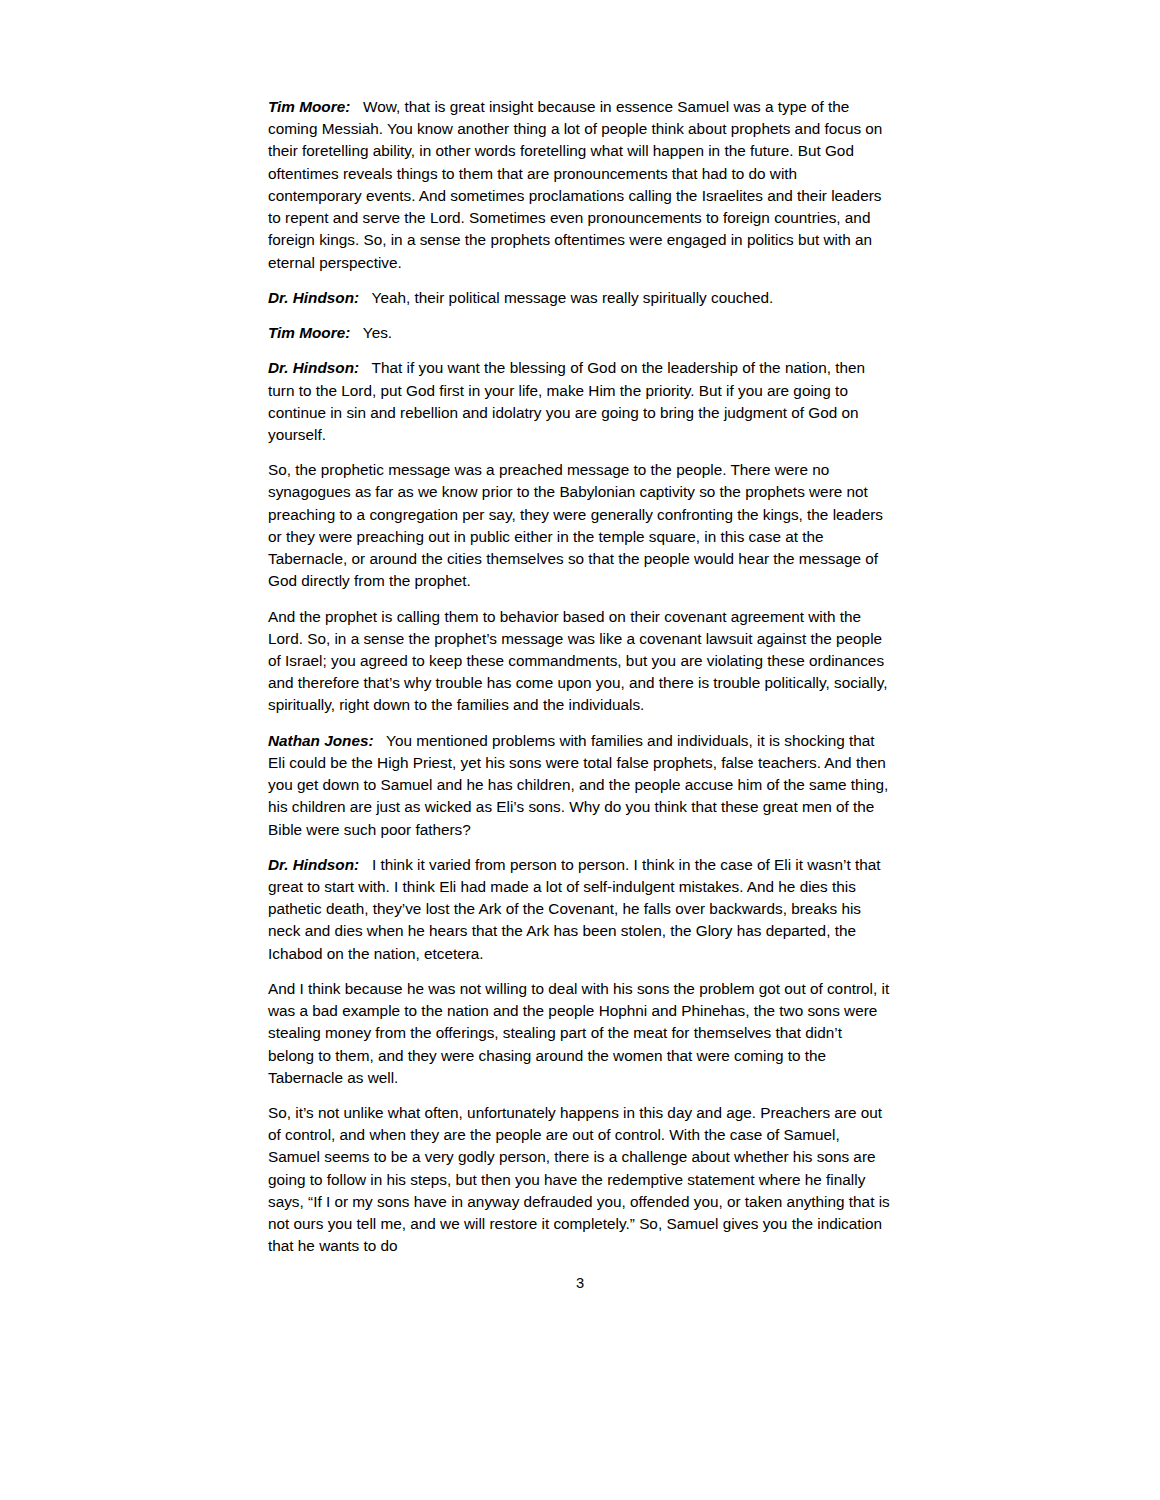Tim Moore: Wow, that is great insight because in essence Samuel was a type of the coming Messiah. You know another thing a lot of people think about prophets and focus on their foretelling ability, in other words foretelling what will happen in the future. But God oftentimes reveals things to them that are pronouncements that had to do with contemporary events. And sometimes proclamations calling the Israelites and their leaders to repent and serve the Lord. Sometimes even pronouncements to foreign countries, and foreign kings. So, in a sense the prophets oftentimes were engaged in politics but with an eternal perspective.
Dr. Hindson: Yeah, their political message was really spiritually couched.
Tim Moore: Yes.
Dr. Hindson: That if you want the blessing of God on the leadership of the nation, then turn to the Lord, put God first in your life, make Him the priority. But if you are going to continue in sin and rebellion and idolatry you are going to bring the judgment of God on yourself.
So, the prophetic message was a preached message to the people. There were no synagogues as far as we know prior to the Babylonian captivity so the prophets were not preaching to a congregation per say, they were generally confronting the kings, the leaders or they were preaching out in public either in the temple square, in this case at the Tabernacle, or around the cities themselves so that the people would hear the message of God directly from the prophet.
And the prophet is calling them to behavior based on their covenant agreement with the Lord. So, in a sense the prophet’s message was like a covenant lawsuit against the people of Israel; you agreed to keep these commandments, but you are violating these ordinances and therefore that’s why trouble has come upon you, and there is trouble politically, socially, spiritually, right down to the families and the individuals.
Nathan Jones: You mentioned problems with families and individuals, it is shocking that Eli could be the High Priest, yet his sons were total false prophets, false teachers. And then you get down to Samuel and he has children, and the people accuse him of the same thing, his children are just as wicked as Eli’s sons. Why do you think that these great men of the Bible were such poor fathers?
Dr. Hindson: I think it varied from person to person. I think in the case of Eli it wasn’t that great to start with. I think Eli had made a lot of self-indulgent mistakes. And he dies this pathetic death, they’ve lost the Ark of the Covenant, he falls over backwards, breaks his neck and dies when he hears that the Ark has been stolen, the Glory has departed, the Ichabod on the nation, etcetera.
And I think because he was not willing to deal with his sons the problem got out of control, it was a bad example to the nation and the people Hophni and Phinehas, the two sons were stealing money from the offerings, stealing part of the meat for themselves that didn’t belong to them, and they were chasing around the women that were coming to the Tabernacle as well.
So, it’s not unlike what often, unfortunately happens in this day and age. Preachers are out of control, and when they are the people are out of control. With the case of Samuel, Samuel seems to be a very godly person, there is a challenge about whether his sons are going to follow in his steps, but then you have the redemptive statement where he finally says, “If I or my sons have in anyway defrauded you, offended you, or taken anything that is not ours you tell me, and we will restore it completely.” So, Samuel gives you the indication that he wants to do
3